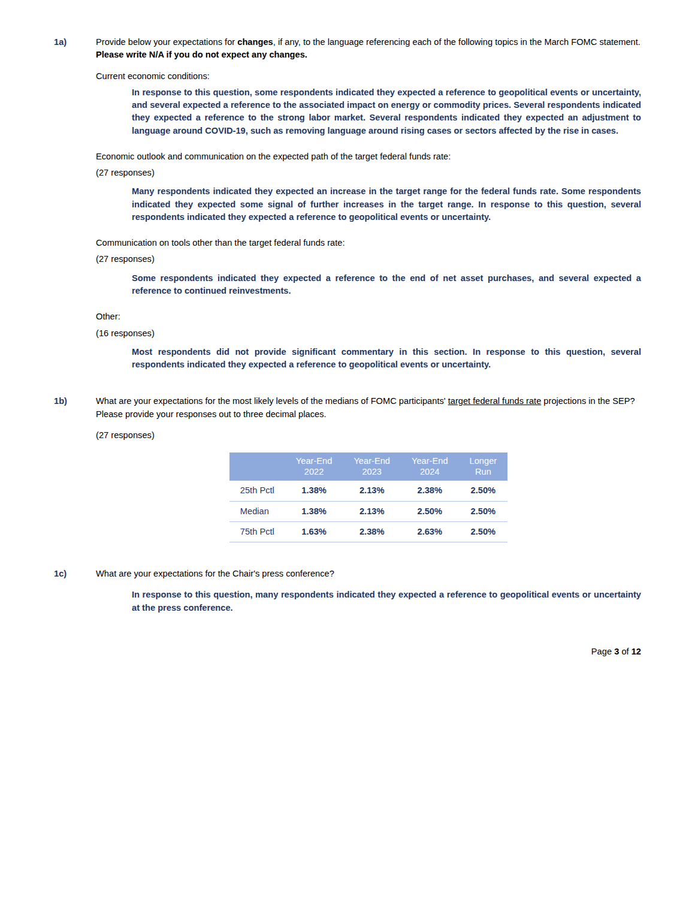1a)
Provide below your expectations for changes, if any, to the language referencing each of the following topics in the March FOMC statement. Please write N/A if you do not expect any changes.
Current economic conditions:
In response to this question, some respondents indicated they expected a reference to geopolitical events or uncertainty, and several expected a reference to the associated impact on energy or commodity prices. Several respondents indicated they expected a reference to the strong labor market. Several respondents indicated they expected an adjustment to language around COVID-19, such as removing language around rising cases or sectors affected by the rise in cases.
Economic outlook and communication on the expected path of the target federal funds rate:
(27 responses)
Many respondents indicated they expected an increase in the target range for the federal funds rate. Some respondents indicated they expected some signal of further increases in the target range. In response to this question, several respondents indicated they expected a reference to geopolitical events or uncertainty.
Communication on tools other than the target federal funds rate:
(27 responses)
Some respondents indicated they expected a reference to the end of net asset purchases, and several expected a reference to continued reinvestments.
Other:
(16 responses)
Most respondents did not provide significant commentary in this section. In response to this question, several respondents indicated they expected a reference to geopolitical events or uncertainty.
1b)
What are your expectations for the most likely levels of the medians of FOMC participants' target federal funds rate projections in the SEP? Please provide your responses out to three decimal places.
(27 responses)
| | Year-End 2022 | Year-End 2023 | Year-End 2024 | Longer Run |
| --- | --- | --- | --- | --- |
| 25th Pctl | 1.38% | 2.13% | 2.38% | 2.50% |
| Median | 1.38% | 2.13% | 2.50% | 2.50% |
| 75th Pctl | 1.63% | 2.38% | 2.63% | 2.50% |
1c)
What are your expectations for the Chair's press conference?
In response to this question, many respondents indicated they expected a reference to geopolitical events or uncertainty at the press conference.
Page 3 of 12